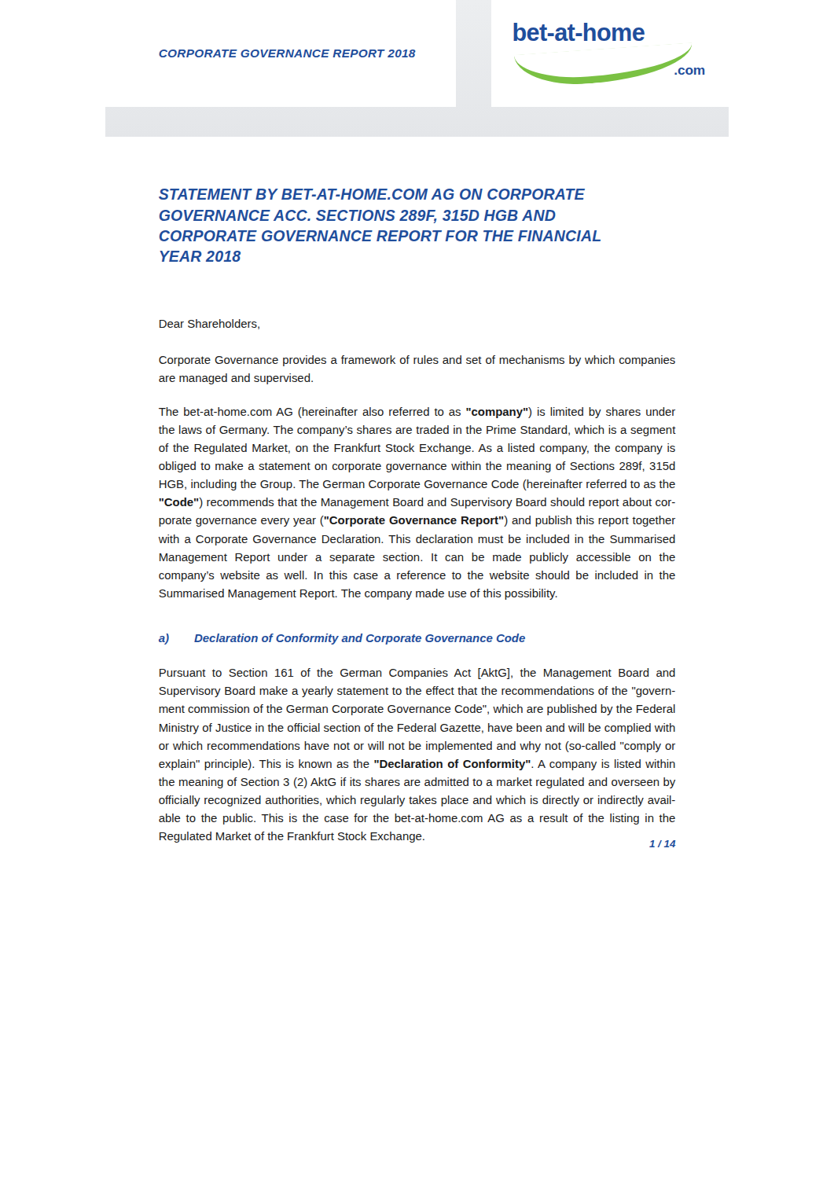Corporate Governance Report 2018
bet-at-home
.com
Statement by bet-at-home.com AG on Corporate Governance acc. Sections 289f, 315d HGB and Corporate Governance Report for the financial year 2018
Dear Shareholders,
Corporate Governance provides a framework of rules and set of mechanisms by which companies are managed and supervised.
The bet-at-home.com AG (hereinafter also referred to as "company") is limited by shares under the laws of Germany. The company’s shares are traded in the Prime Standard, which is a segment of the Regulated Market, on the Frankfurt Stock Exchange. As a listed company, the company is obliged to make a statement on corporate governance within the meaning of Sections 289f, 315d HGB, including the Group. The German Corporate Governance Code (hereinafter referred to as the "Code") recommends that the Management Board and Supervisory Board should report about corporate governance every year ("Corporate Governance Report") and publish this report together with a Corporate Governance Declaration. This declaration must be included in the Summarised Management Report under a separate section. It can be made publicly accessible on the company’s website as well. In this case a reference to the website should be included in the Summarised Management Report. The company made use of this possibility.
a) Declaration of Conformity and Corporate Governance Code
Pursuant to Section 161 of the German Companies Act [AktG], the Management Board and Supervisory Board make a yearly statement to the effect that the recommendations of the "government commission of the German Corporate Governance Code", which are published by the Federal Ministry of Justice in the official section of the Federal Gazette, have been and will be complied with or which recommendations have not or will not be implemented and why not (so-called "comply or explain" principle). This is known as the "Declaration of Conformity". A company is listed within the meaning of Section 3 (2) AktG if its shares are admitted to a market regulated and overseen by officially recognized authorities, which regularly takes place and which is directly or indirectly available to the public. This is the case for the bet-at-home.com AG as a result of the listing in the Regulated Market of the Frankfurt Stock Exchange.
1 / 14